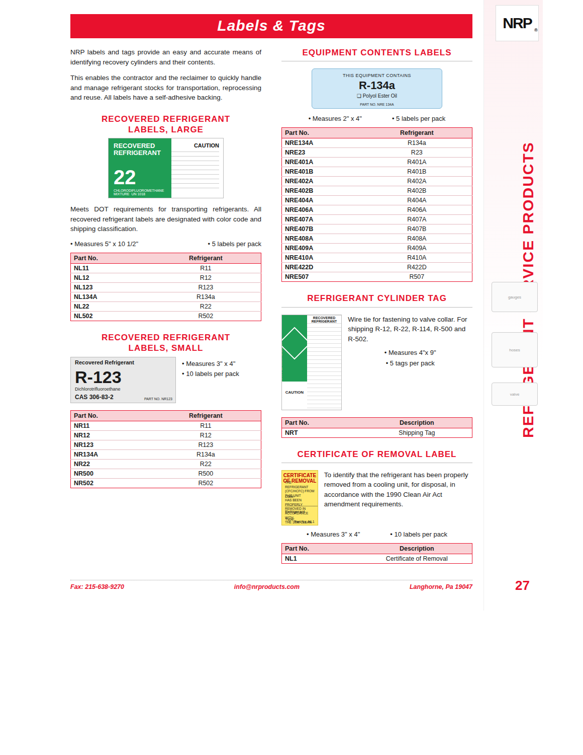NRP
REFRIGERANT SERVICE PRODUCTS
gauges
hoses
valve
27
Labels & Tags
NRP labels and tags provide an easy and accurate means of identifying recovery cylinders and their contents.
This enables the contractor and the reclaimer to quickly handle and manage refrigerant stocks for transportation, reprocessing and reuse. All labels have a self-adhesive backing.
RECOVERED REFRIGERANT
LABELS, LARGE
RECOVERED
REFRIGERANT
22
CHLORODIFLUOROMETHANE
MIXTURE UN 1018
CAUTION
Meets DOT requirements for transporting refrigerants. All recovered refrigerant labels are designated with color code and shipping classification.
• Measures 5" x 10 1/2" • 5 labels per pack
| Part No. | Refrigerant |
| --- | --- |
| NL11 | R11 |
| NL12 | R12 |
| NL123 | R123 |
| NL134A | R134a |
| NL22 | R22 |
| NL502 | R502 |
RECOVERED REFRIGERANT
LABELS, SMALL
Recovered Refrigerant
R-123
Dichlorotrifluoroethane
CAS 306-83-2
PART NO. NR123
• Measures 3" x 4"
• 10 labels per pack
| Part No. | Refrigerant |
| --- | --- |
| NR11 | R11 |
| NR12 | R12 |
| NR123 | R123 |
| NR134A | R134a |
| NR22 | R22 |
| NR500 | R500 |
| NR502 | R502 |
EQUIPMENT CONTENTS LABELS
THIS EQUIPMENT CONTAINS
R-134a
❑ Polyol Ester Oil
PART NO. NRE 134A
• Measures 2" x 4" • 5 labels per pack
| Part No. | Refrigerant |
| --- | --- |
| NRE134A | R134a |
| NRE23 | R23 |
| NRE401A | R401A |
| NRE401B | R401B |
| NRE402A | R402A |
| NRE402B | R402B |
| NRE404A | R404A |
| NRE406A | R406A |
| NRE407A | R407A |
| NRE407B | R407B |
| NRE408A | R408A |
| NRE409A | R409A |
| NRE410A | R410A |
| NRE422D | R422D |
| NRE507 | R507 |
REFRIGERANT CYLINDER TAG
NON-FLAMMABLE GAS
CAUTION
RECOVERED REFRIGERANT
Wire tie for fastening to valve collar. For shipping R-12, R-22, R-114, R-500 and R-502.
• Measures 4"x 9"
• 5 tags per pack
| Part No. | Description |
| --- | --- |
| NRT | Shipping Tag |
CERTIFICATE OF REMOVAL LABEL
CERTIFICATE OF REMOVAL
THE REFRIGERANT (CFC/HCFC) FROM THIS UNIT
HAS BEEN PROPERLY REMOVED IN ACCORDANCE WITH
THE 1990 CLEAN AIR ACT AMENDMENT REQUIREMENTS.
Date: ______________________
Refrigerant Type: ____________
Contractor: _________________
Phone Number: ______________
Part No. NL1
To identify that the refrigerant has been properly removed from a cooling unit, for disposal, in accordance with the 1990 Clean Air Act amendment requirements.
• Measures 3" x 4" • 10 labels per pack
| Part No. | Description |
| --- | --- |
| NL1 | Certificate of Removal |
Fax: 215-638-9270 info@nrproducts.com Langhorne, Pa 19047